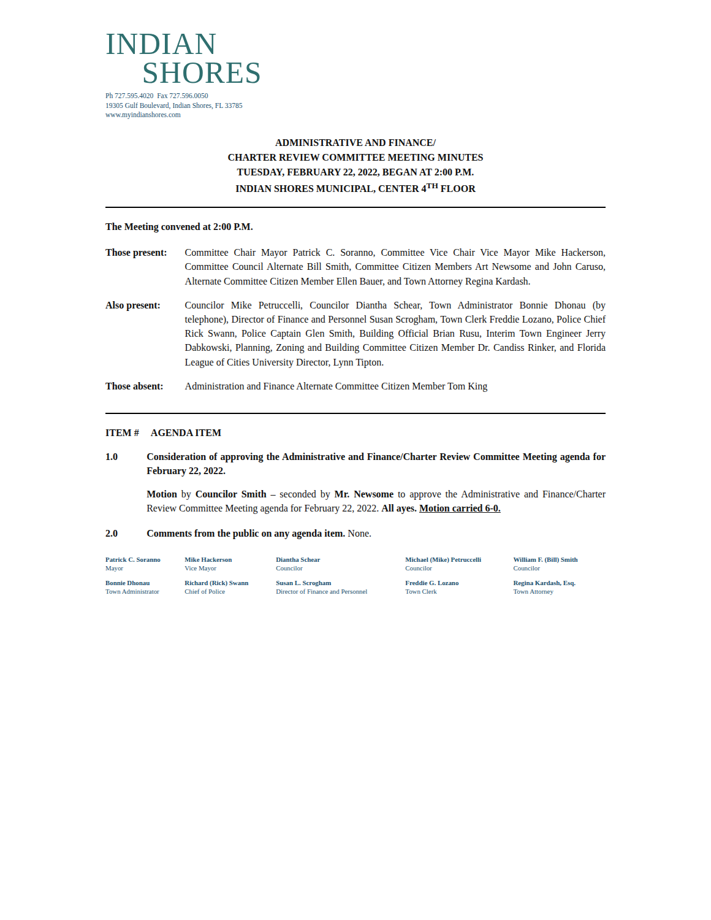INDIANSHORES
Ph 727.595.4020 Fax 727.596.0050
19305 Gulf Boulevard, Indian Shores, FL 33785
www.myindianshores.com
Administrative and Finance/
Charter Review Committee Meeting Minutes
Tuesday, February 22, 2022, began at 2:00 p.m.
Indian Shores Municipal, Center 4th Floor
The Meeting convened at 2:00 P.M.
| Those present: | Committee Chair Mayor Patrick C. Soranno, Committee Vice Chair Vice Mayor Mike Hackerson, Committee Council Alternate Bill Smith, Committee Citizen Members Art Newsome and John Caruso, Alternate Committee Citizen Member Ellen Bauer, and Town Attorney Regina Kardash. |
| Also present: | Councilor Mike Petruccelli, Councilor Diantha Schear, Town Administrator Bonnie Dhonau (by telephone), Director of Finance and Personnel Susan Scrogham, Town Clerk Freddie Lozano, Police Chief Rick Swann, Police Captain Glen Smith, Building Official Brian Rusu, Interim Town Engineer Jerry Dabkowski, Planning, Zoning and Building Committee Citizen Member Dr. Candiss Rinker, and Florida League of Cities University Director, Lynn Tipton. |
| Those absent: | Administration and Finance Alternate Committee Citizen Member Tom King |
Item # Agenda Item
1.0
Consideration of approving the Administrative and Finance/Charter Review Committee Meeting agenda for February 22, 2022.
Motion by Councilor Smith – seconded by Mr. Newsome to approve the Administrative and Finance/Charter Review Committee Meeting agenda for February 22, 2022. All ayes. Motion carried 6-0.
2.0
Comments from the public on any agenda item. None.
| Patrick C. Soranno Mayor | Mike Hackerson Vice Mayor | Diantha Schear Councilor | Michael (Mike) Petruccelli Councilor | William F. (Bill) Smith Councilor |
| Bonnie Dhonau Town Administrator | Richard (Rick) Swann Chief of Police | Susan L. Scrogham Director of Finance and Personnel | Freddie G. Lozano Town Clerk | Regina Kardash, Esq. Town Attorney |